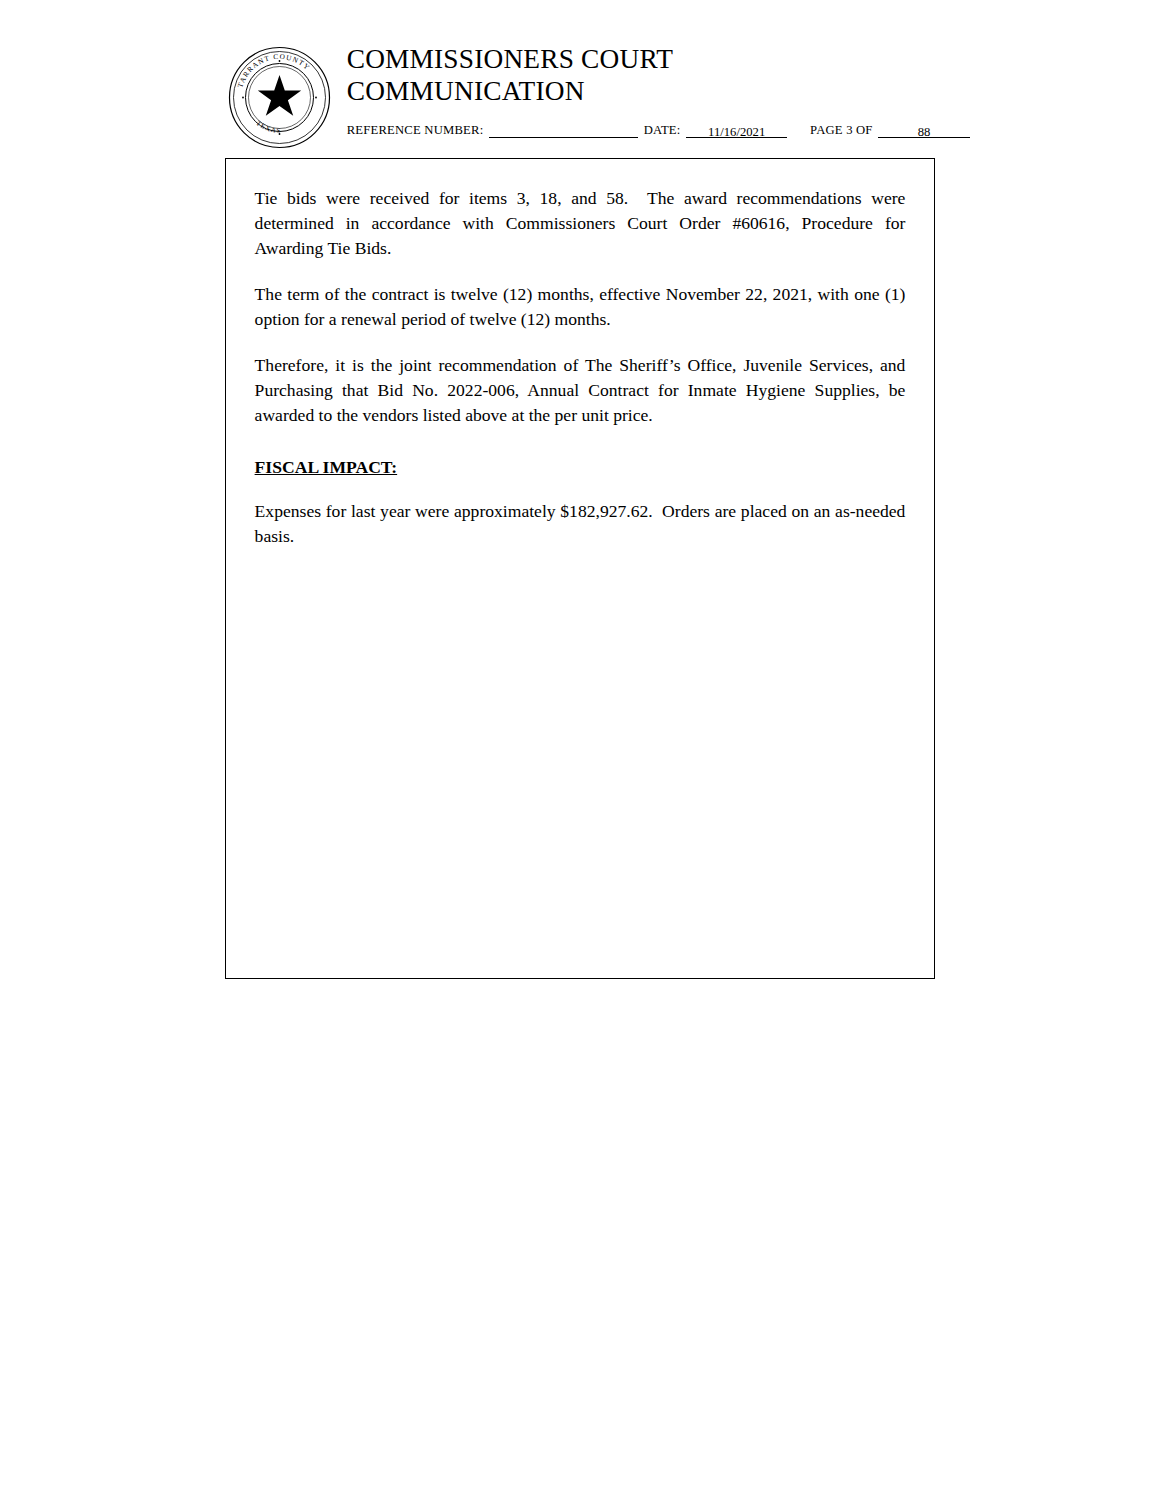TARRANT COUNTY TEXAS
COMMISSIONERS COURT
COMMUNICATION
REFERENCE NUMBER: DATE: 11/16/2021 PAGE 3 OF 88
Tie bids were received for items 3, 18, and 58. The award recommendations were determined in accordance with Commissioners Court Order #60616, Procedure for Awarding Tie Bids.
The term of the contract is twelve (12) months, effective November 22, 2021, with one (1) option for a renewal period of twelve (12) months.
Therefore, it is the joint recommendation of The Sheriff’s Office, Juvenile Services, and Purchasing that Bid No. 2022-006, Annual Contract for Inmate Hygiene Supplies, be awarded to the vendors listed above at the per unit price.
FISCAL IMPACT:
Expenses for last year were approximately $182,927.62. Orders are placed on an as-needed basis.